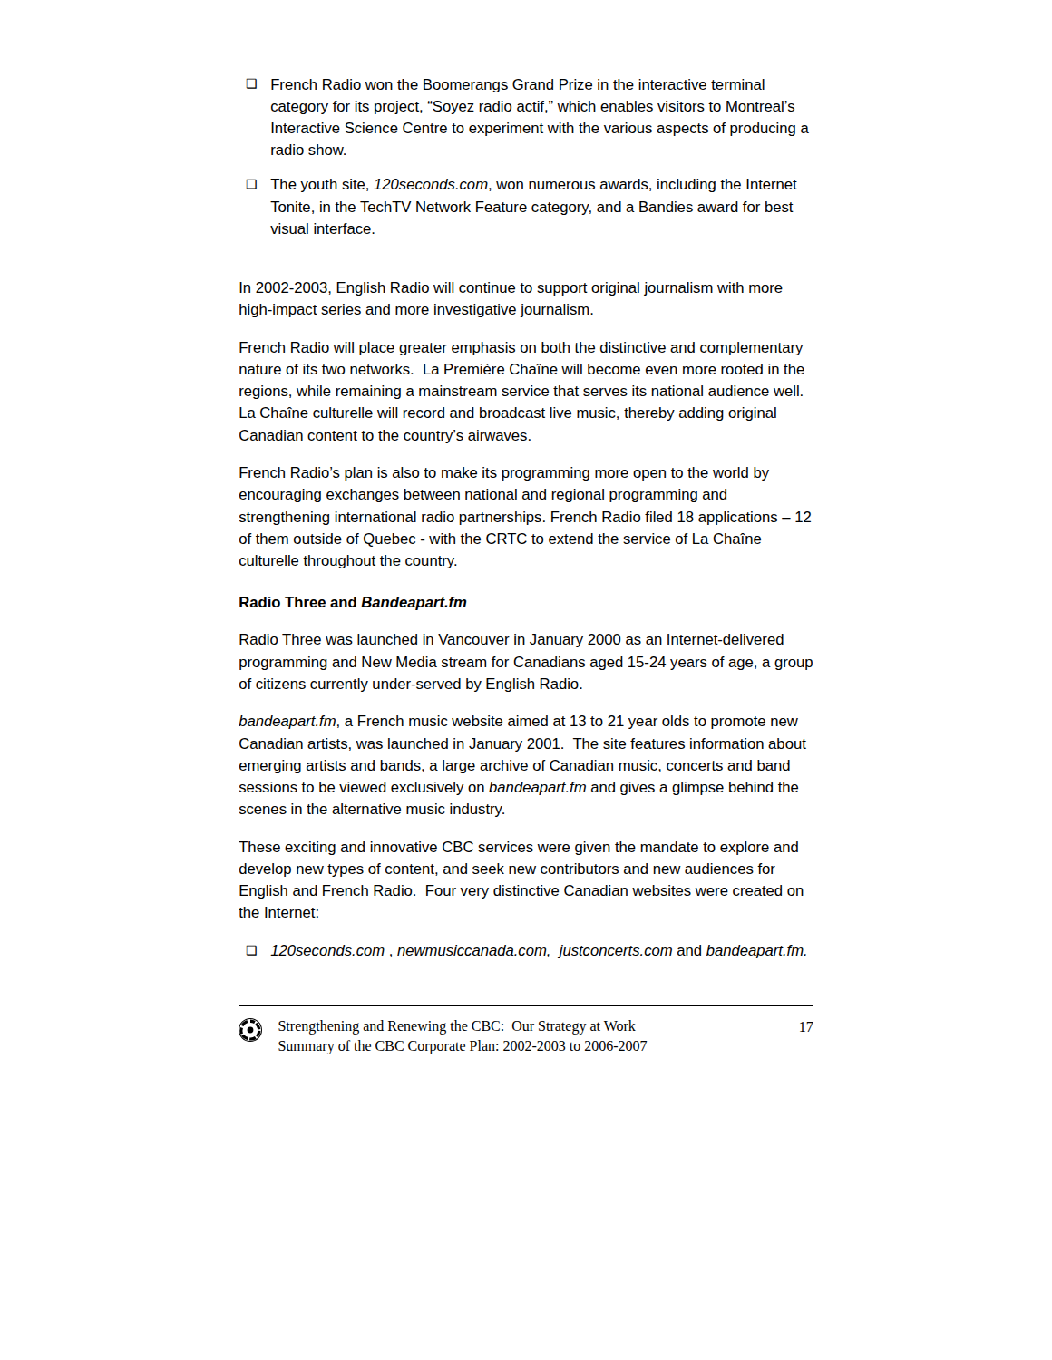French Radio won the Boomerangs Grand Prize in the interactive terminal category for its project, “Soyez radio actif,” which enables visitors to Montreal’s Interactive Science Centre to experiment with the various aspects of producing a radio show.
The youth site, 120seconds.com, won numerous awards, including the Internet Tonite, in the TechTV Network Feature category, and a Bandies award for best visual interface.
In 2002-2003, English Radio will continue to support original journalism with more high-impact series and more investigative journalism.
French Radio will place greater emphasis on both the distinctive and complementary nature of its two networks. La Première Chaîne will become even more rooted in the regions, while remaining a mainstream service that serves its national audience well. La Chaîne culturelle will record and broadcast live music, thereby adding original Canadian content to the country’s airwaves.
French Radio’s plan is also to make its programming more open to the world by encouraging exchanges between national and regional programming and strengthening international radio partnerships. French Radio filed 18 applications – 12 of them outside of Quebec - with the CRTC to extend the service of La Chaîne culturelle throughout the country.
Radio Three and Bandeapart.fm
Radio Three was launched in Vancouver in January 2000 as an Internet-delivered programming and New Media stream for Canadians aged 15-24 years of age, a group of citizens currently under-served by English Radio.
bandeapart.fm, a French music website aimed at 13 to 21 year olds to promote new Canadian artists, was launched in January 2001. The site features information about emerging artists and bands, a large archive of Canadian music, concerts and band sessions to be viewed exclusively on bandeapart.fm and gives a glimpse behind the scenes in the alternative music industry.
These exciting and innovative CBC services were given the mandate to explore and develop new types of content, and seek new contributors and new audiences for English and French Radio. Four very distinctive Canadian websites were created on the Internet:
120seconds.com , newmusiccanada.com, justconcerts.com and bandeapart.fm.
Strengthening and Renewing the CBC: Our Strategy at Work
Summary of the CBC Corporate Plan: 2002-2003 to 2006-2007
17